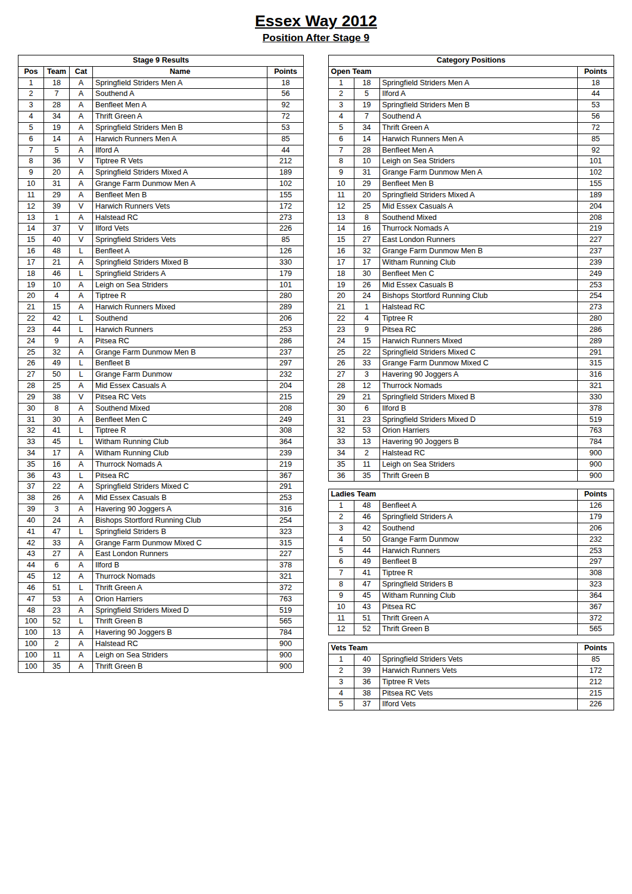Essex Way 2012
Position After Stage 9
| / Stage 9 Results / / --- / / Pos / Team / Cat / Name / Points / / 1 / 18 / A / Springfield Striders Men A / 18 / / 2 / 7 / A / Southend A / 56 / / 3 / 28 / A / Benfleet Men A / 92 / / 4 / 34 / A / Thrift Green A / 72 / / 5 / 19 / A / Springfield Striders Men B / 53 / / 6 / 14 / A / Harwich Runners Men A / 85 / / 7 / 5 / A / Ilford A / 44 / / 8 / 36 / V / Tiptree R Vets / 212 / / 9 / 20 / A / Springfield Striders Mixed A / 189 / / 10 / 31 / A / Grange Farm Dunmow Men A / 102 / / 11 / 29 / A / Benfleet Men B / 155 / / 12 / 39 / V / Harwich Runners Vets / 172 / / 13 / 1 / A / Halstead RC / 273 / / 14 / 37 / V / Ilford Vets / 226 / / 15 / 40 / V / Springfield Striders Vets / 85 / / 16 / 48 / L / Benfleet A / 126 / / 17 / 21 / A / Springfield Striders Mixed B / 330 / / 18 / 46 / L / Springfield Striders A / 179 / / 19 / 10 / A / Leigh on Sea Striders / 101 / / 20 / 4 / A / Tiptree R / 280 / / 21 / 15 / A / Harwich Runners Mixed / 289 / / 22 / 42 / L / Southend / 206 / / 23 / 44 / L / Harwich Runners / 253 / / 24 / 9 / A / Pitsea RC / 286 / / 25 / 32 / A / Grange Farm Dunmow Men B / 237 / / 26 / 49 / L / Benfleet B / 297 / / 27 / 50 / L / Grange Farm Dunmow / 232 / / 28 / 25 / A / Mid Essex Casuals A / 204 / / 29 / 38 / V / Pitsea RC Vets / 215 / / 30 / 8 / A / Southend Mixed / 208 / / 31 / 30 / A / Benfleet Men C / 249 / / 32 / 41 / L / Tiptree R / 308 / / 33 / 45 / L / Witham Running Club / 364 / / 34 / 17 / A / Witham Running Club / 239 / / 35 / 16 / A / Thurrock Nomads A / 219 / / 36 / 43 / L / Pitsea RC / 367 / / 37 / 22 / A / Springfield Striders Mixed C / 291 / / 38 / 26 / A / Mid Essex Casuals B / 253 / / 39 / 3 / A / Havering 90 Joggers A / 316 / / 40 / 24 / A / Bishops Stortford Running Club / 254 / / 41 / 47 / L / Springfield Striders B / 323 / / 42 / 33 / A / Grange Farm Dunmow Mixed C / 315 / / 43 / 27 / A / East London Runners / 227 / / 44 / 6 / A / Ilford B / 378 / / 45 / 12 / A / Thurrock Nomads / 321 / / 46 / 51 / L / Thrift Green A / 372 / / 47 / 53 / A / Orion Harriers / 763 / / 48 / 23 / A / Springfield Striders Mixed D / 519 / / 100 / 52 / L / Thrift Green B / 565 / / 100 / 13 / A / Havering 90 Joggers B / 784 / / 100 / 2 / A / Halstead RC / 900 / / 100 / 11 / A / Leigh on Sea Striders / 900 / / 100 / 35 / A / Thrift Green B / 900 / | | / Category Positions / / --- / / Open Team / Points / / 1 / 18 / Springfield Striders Men A / 18 / / 2 / 5 / Ilford A / 44 / / 3 / 19 / Springfield Striders Men B / 53 / / 4 / 7 / Southend A / 56 / / 5 / 34 / Thrift Green A / 72 / / 6 / 14 / Harwich Runners Men A / 85 / / 7 / 28 / Benfleet Men A / 92 / / 8 / 10 / Leigh on Sea Striders / 101 / / 9 / 31 / Grange Farm Dunmow Men A / 102 / / 10 / 29 / Benfleet Men B / 155 / / 11 / 20 / Springfield Striders Mixed A / 189 / / 12 / 25 / Mid Essex Casuals A / 204 / / 13 / 8 / Southend Mixed / 208 / / 14 / 16 / Thurrock Nomads A / 219 / / 15 / 27 / East London Runners / 227 / / 16 / 32 / Grange Farm Dunmow Men B / 237 / / 17 / 17 / Witham Running Club / 239 / / 18 / 30 / Benfleet Men C / 249 / / 19 / 26 / Mid Essex Casuals B / 253 / / 20 / 24 / Bishops Stortford Running Club / 254 / / 21 / 1 / Halstead RC / 273 / / 22 / 4 / Tiptree R / 280 / / 23 / 9 / Pitsea RC / 286 / / 24 / 15 / Harwich Runners Mixed / 289 / / 25 / 22 / Springfield Striders Mixed C / 291 / / 26 / 33 / Grange Farm Dunmow Mixed C / 315 / / 27 / 3 / Havering 90 Joggers A / 316 / / 28 / 12 / Thurrock Nomads / 321 / / 29 / 21 / Springfield Striders Mixed B / 330 / / 30 / 6 / Ilford B / 378 / / 31 / 23 / Springfield Striders Mixed D / 519 / / 32 / 53 / Orion Harriers / 763 / / 33 / 13 / Havering 90 Joggers B / 784 / / 34 / 2 / Halstead RC / 900 / / 35 / 11 / Leigh on Sea Striders / 900 / / 36 / 35 / Thrift Green B / 900 / / Ladies Team / Points / / --- / --- / / 1 / 48 / Benfleet A / 126 / / 2 / 46 / Springfield Striders A / 179 / / 3 / 42 / Southend / 206 / / 4 / 50 / Grange Farm Dunmow / 232 / / 5 / 44 / Harwich Runners / 253 / / 6 / 49 / Benfleet B / 297 / / 7 / 41 / Tiptree R / 308 / / 8 / 47 / Springfield Striders B / 323 / / 9 / 45 / Witham Running Club / 364 / / 10 / 43 / Pitsea RC / 367 / / 11 / 51 / Thrift Green A / 372 / / 12 / 52 / Thrift Green B / 565 / / Vets Team / Points / / --- / --- / / 1 / 40 / Springfield Striders Vets / 85 / / 2 / 39 / Harwich Runners Vets / 172 / / 3 / 36 / Tiptree R Vets / 212 / / 4 / 38 / Pitsea RC Vets / 215 / / 5 / 37 / Ilford Vets / 226 / |